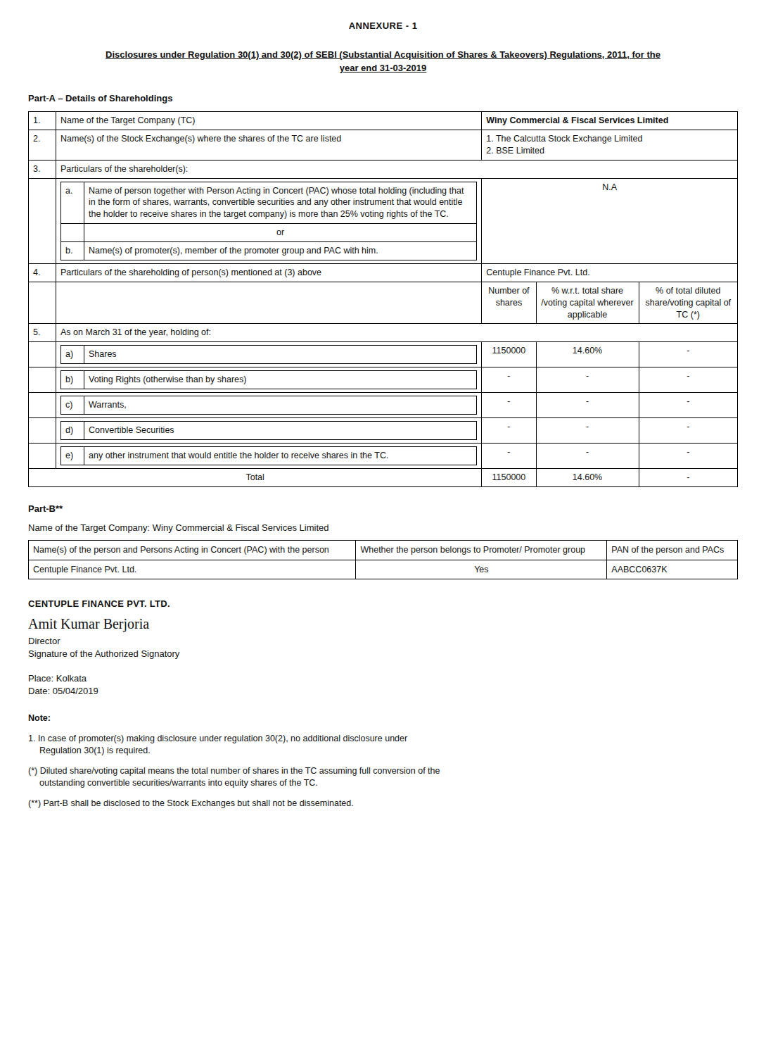ANNEXURE - 1
Disclosures under Regulation 30(1) and 30(2) of SEBI (Substantial Acquisition of Shares & Takeovers) Regulations, 2011, for the
year end 31-03-2019
Part-A – Details of Shareholdings
| 1. | Name of the Target Company (TC) | Winy Commercial & Fiscal Services Limited |
| 2. | Name(s) of the Stock Exchange(s) where the shares of the TC are listed | 1. The Calcutta Stock Exchange Limited 2. BSE Limited |
| 3. | Particulars of the shareholder(s): |
| | / a. / Name of person together with Person Acting in Concert (PAC) whose total holding (including that in the form of shares, warrants, convertible securities and any other instrument that would entitle the holder to receive shares in the target company) is more than 25% voting rights of the TC. / / / or / / b. / Name(s) of promoter(s), member of the promoter group and PAC with him. / | N.A |
| 4. | Particulars of the shareholding of person(s) mentioned at (3) above | Centuple Finance Pvt. Ltd. |
| | | Number of shares | % w.r.t. total share /voting capital wherever applicable | % of total diluted share/voting capital of TC (*) |
| 5. | As on March 31 of the year, holding of: |
| | / a) / Shares / | 1150000 | 14.60% | - |
| | / b) / Voting Rights (otherwise than by shares) / | - | - | - |
| | / c) / Warrants, / | - | - | - |
| | / d) / Convertible Securities / | - | - | - |
| | / e) / any other instrument that would entitle the holder to receive shares in the TC. / | - | - | - |
| Total | 1150000 | 14.60% | - |
Part-B**
Name of the Target Company: Winy Commercial & Fiscal Services Limited
| Name(s) of the person and Persons Acting in Concert (PAC) with the person | Whether the person belongs to Promoter/ Promoter group | PAN of the person and PACs |
| Centuple Finance Pvt. Ltd. | Yes | AABCC0637K |
CENTUPLE FINANCE PVT. LTD.
Amit Kumar Berjoria
Director
Signature of the Authorized Signatory
Place: Kolkata
Date: 05/04/2019
Note:
1. In case of promoter(s) making disclosure under regulation 30(2), no additional disclosure under
Regulation 30(1) is required.
(*) Diluted share/voting capital means the total number of shares in the TC assuming full conversion of the
outstanding convertible securities/warrants into equity shares of the TC.
(**) Part-B shall be disclosed to the Stock Exchanges but shall not be disseminated.